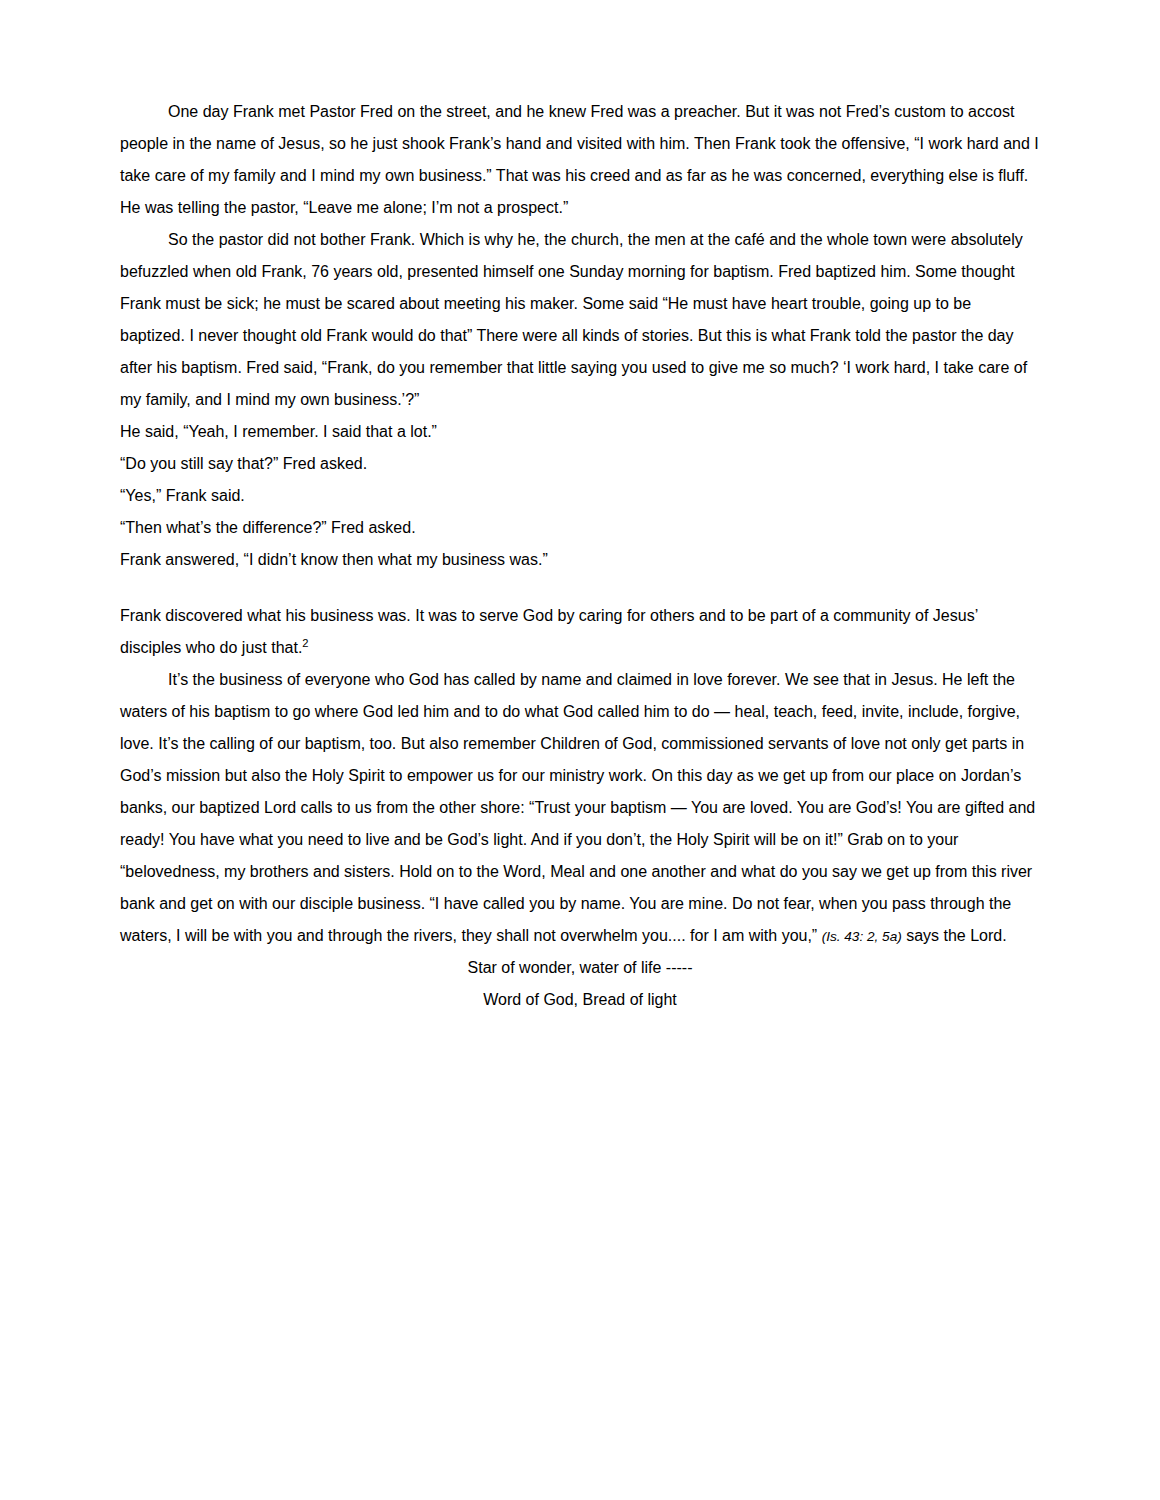One day Frank met Pastor Fred on the street, and he knew Fred was a preacher. But it was not Fred’s custom to accost people in the name of Jesus, so he just shook Frank’s hand and visited with him. Then Frank took the offensive, “I work hard and I take care of my family and I mind my own business.” That was his creed and as far as he was concerned, everything else is fluff. He was telling the pastor, “Leave me alone; I’m not a prospect.”
So the pastor did not bother Frank. Which is why he, the church, the men at the café and the whole town were absolutely befuzzled when old Frank, 76 years old, presented himself one Sunday morning for baptism. Fred baptized him. Some thought Frank must be sick; he must be scared about meeting his maker. Some said “He must have heart trouble, going up to be baptized. I never thought old Frank would do that” There were all kinds of stories. But this is what Frank told the pastor the day after his baptism. Fred said, “Frank, do you remember that little saying you used to give me so much? ‘I work hard, I take care of my family, and I mind my own business.’?”
He said, “Yeah, I remember. I said that a lot.”
“Do you still say that?” Fred asked.
“Yes,” Frank said.
“Then what’s the difference?” Fred asked.
Frank answered, “I didn’t know then what my business was.”
Frank discovered what his business was. It was to serve God by caring for others and to be part of a community of Jesus’ disciples who do just that.2
It’s the business of everyone who God has called by name and claimed in love forever. We see that in Jesus. He left the waters of his baptism to go where God led him and to do what God called him to do — heal, teach, feed, invite, include, forgive, love. It’s the calling of our baptism, too. But also remember Children of God, commissioned servants of love not only get parts in God’s mission but also the Holy Spirit to empower us for our ministry work. On this day as we get up from our place on Jordan’s banks, our baptized Lord calls to us from the other shore: “Trust your baptism — You are loved. You are God’s! You are gifted and ready! You have what you need to live and be God’s light. And if you don’t, the Holy Spirit will be on it!” Grab on to your “belovedness, my brothers and sisters. Hold on to the Word, Meal and one another and what do you say we get up from this river bank and get on with our disciple business. “I have called you by name. You are mine. Do not fear, when you pass through the waters, I will be with you and through the rivers, they shall not overwhelm you.... for I am with you,” (Is. 43: 2, 5a) says the Lord.
Star of wonder, water of life -----
Word of God, Bread of light